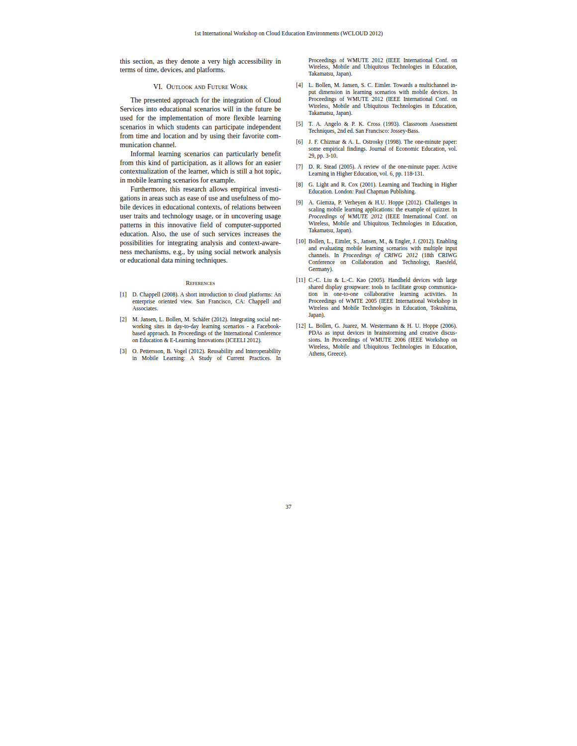1st International Workshop on Cloud Education Environments (WCLOUD 2012)
this section, as they denote a very high accessibility in terms of time, devices, and platforms.
VI. Outlook and Future Work
The presented approach for the integration of Cloud Services into educational scenarios will in the future be used for the implementation of more flexible learning scenarios in which students can participate independent from time and location and by using their favorite communication channel.
Informal learning scenarios can particularly benefit from this kind of participation, as it allows for an easier contextualization of the learner, which is still a hot topic, in mobile learning scenarios for example.
Furthermore, this research allows empirical investigations in areas such as ease of use and usefulness of mobile devices in educational contexts, of relations between user traits and technology usage, or in uncovering usage patterns in this innovative field of computer-supported education. Also, the use of such services increases the possibilities for integrating analysis and context-awareness mechanisms, e.g., by using social network analysis or educational data mining techniques.
References
[1]
D. Chappell (2008). A short introduction to cloud platforms: An enterprise oriented view. San Francisco, CA: Chappell and Associates.
[2]
M. Jansen, L. Bollen, M. Schäfer (2012). Integrating social networking sites in day-to-day learning scenarios - a Facebook-based approach. In Proceedings of the International Conference on Education & E-Learning Innovations (ICEELI 2012).
[3]
O. Pettersson, B. Vogel (2012). Reusability and Interoperability in Mobile Learning: A Study of Current Practices. In Proceedings of WMUTE 2012 (IEEE International Conf. on Wireless, Mobile and Ubiquitous Technologies in Education, Takamatsu, Japan).
[4]
L. Bollen, M. Jansen, S. C. Eimler. Towards a multichannel input dimension in learning scenarios with mobile devices. In Proceedings of WMUTE 2012 (IEEE International Conf. on Wireless, Mobile and Ubiquitous Technologies in Education, Takamatsu, Japan).
[5]
T. A. Angelo & P. K. Cross (1993). Classroom Assessment Techniques, 2nd ed. San Francisco: Jossey-Bass.
[6]
J. F. Chizmar & A. L. Ostrosky (1998). The one-minute paper: some empirical findings. Journal of Economic Education, vol. 29, pp. 3-10.
[7]
D. R. Stead (2005). A review of the one-minute paper. Active Learning in Higher Education, vol. 6, pp. 118-131.
[8]
G. Light and R. Cox (2001). Learning and Teaching in Higher Education. London: Paul Chapman Publishing.
[9]
A. Giemza, P. Verheyen & H.U. Hoppe (2012). Challenges in scaling mobile learning applications: the example of quizzer. In Proceedings of WMUTE 2012 (IEEE International Conf. on Wireless, Mobile and Ubiquitous Technologies in Education, Takamatsu, Japan).
[10]
Bollen, L., Eimler, S., Jansen, M., & Engler, J. (2012). Enabling and evaluating mobile learning scenarios with multiple input channels. In Proceedings of CRIWG 2012 (18th CRIWG Conference on Collaboration and Technology, Raesfeld, Germany).
[11]
C.-C. Liu & L.-C. Kao (2005). Handheld devices with large shared display groupware: tools to facilitate group communication in one-to-one collaborative learning activities. In Proceedings of WMTE 2005 (IEEE International Workshop in Wireless and Mobile Technologies in Education, Tokushima, Japan).
[12]
L. Bollen, G. Juarez, M. Westermann & H. U. Hoppe (2006). PDAs as input devices in brainstorming and creative discussions. In Proceedings of WMUTE 2006 (IEEE Workshop on Wireless, Mobile and Ubiquitous Technologies in Education, Athens, Greece).
37